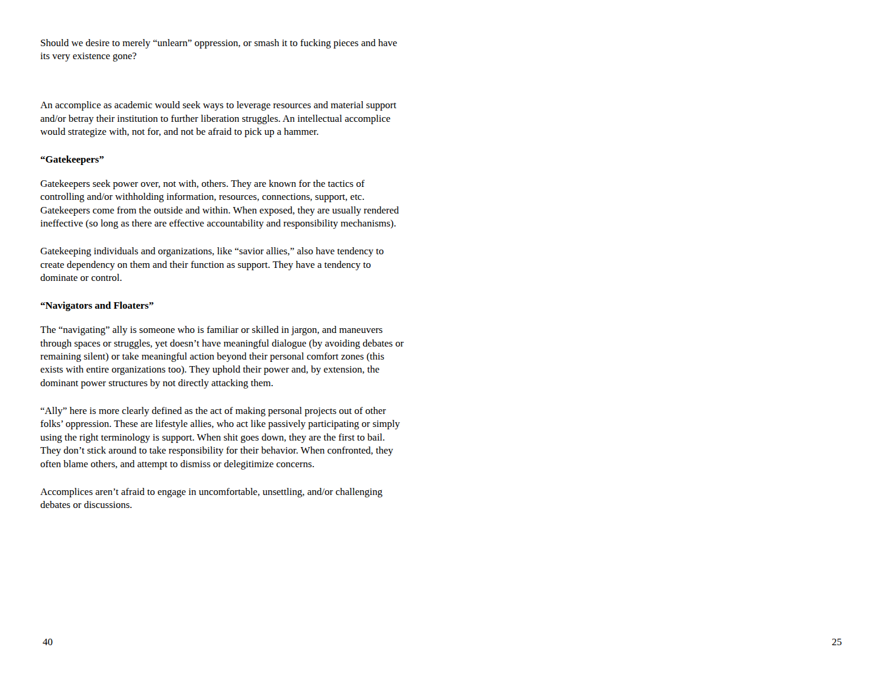Should we desire to merely “unlearn” oppression, or smash it to fucking pieces and have its very existence gone?
An accomplice as academic would seek ways to leverage resources and material support and/or betray their institution to further liberation struggles. An intellectual accomplice would strategize with, not for, and not be afraid to pick up a hammer.
“Gatekeepers”
Gatekeepers seek power over, not with, others. They are known for the tactics of controlling and/or withholding information, resources, connections, support, etc. Gatekeepers come from the outside and within. When exposed, they are usually rendered ineffective (so long as there are effective accountability and responsibility mechanisms).
Gatekeeping individuals and organizations, like “savior allies,” also have tendency to create dependency on them and their function as support. They have a tendency to dominate or control.
“Navigators and Floaters”
The “navigating” ally is someone who is familiar or skilled in jargon, and maneuvers through spaces or struggles, yet doesn’t have meaningful dialogue (by avoiding debates or remaining silent) or take meaningful action beyond their personal comfort zones (this exists with entire organizations too). They uphold their power and, by extension, the dominant power structures by not directly attacking them.
“Ally” here is more clearly defined as the act of making personal projects out of other folks’ oppression. These are lifestyle allies, who act like passively participating or simply using the right terminology is support. When shit goes down, they are the first to bail. They don’t stick around to take responsibility for their behavior. When confronted, they often blame others, and attempt to dismiss or delegitimize concerns.
Accomplices aren’t afraid to engage in uncomfortable, unsettling, and/or challenging debates or discussions.
40
25